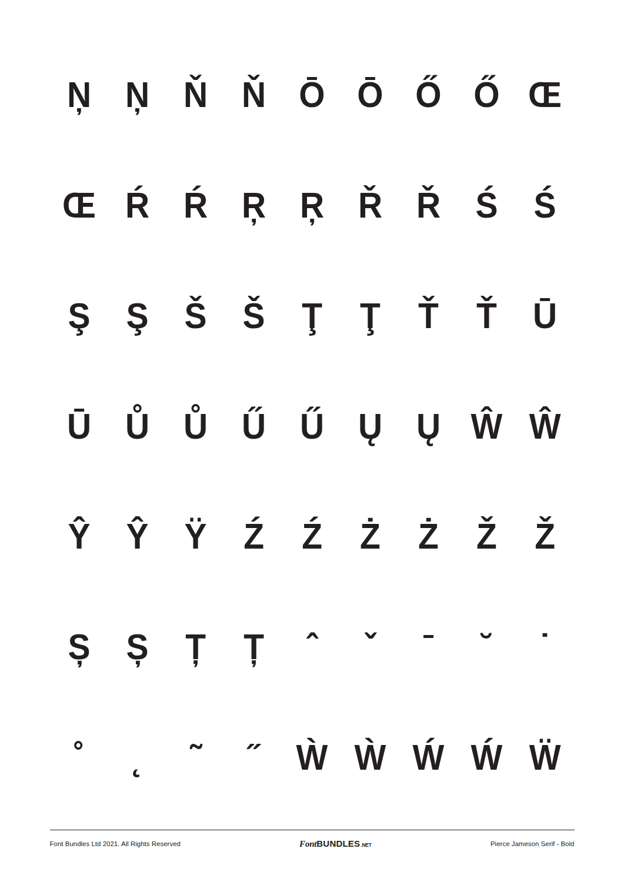Ņ
Ņ
Ň
Ň
Ō
Ō
Ő
Ő
Œ
Œ
Ŕ
Ŕ
Ŗ
Ŗ
Ř
Ř
Ś
Ś
Ş
Ş
Š
Š
Ţ
Ţ
Ť
Ť
Ū
Ū
Ů
Ů
Ű
Ű
Ų
Ų
Ŵ
Ŵ
Ŷ
Ŷ
Ÿ
Ź
Ź
Ż
Ż
Ž
Ž
Ș
Ș
Ț
Ț
ˆ
ˇ
ˉ
˘
˙
˚
˛
˜
˝
Ẁ
Ẁ
Ẃ
Ẃ
Ẅ
Font Bundles Ltd 2021. All Rights Reserved
Font BUNDLES.NET
Pierce Jameson Serif - Bold